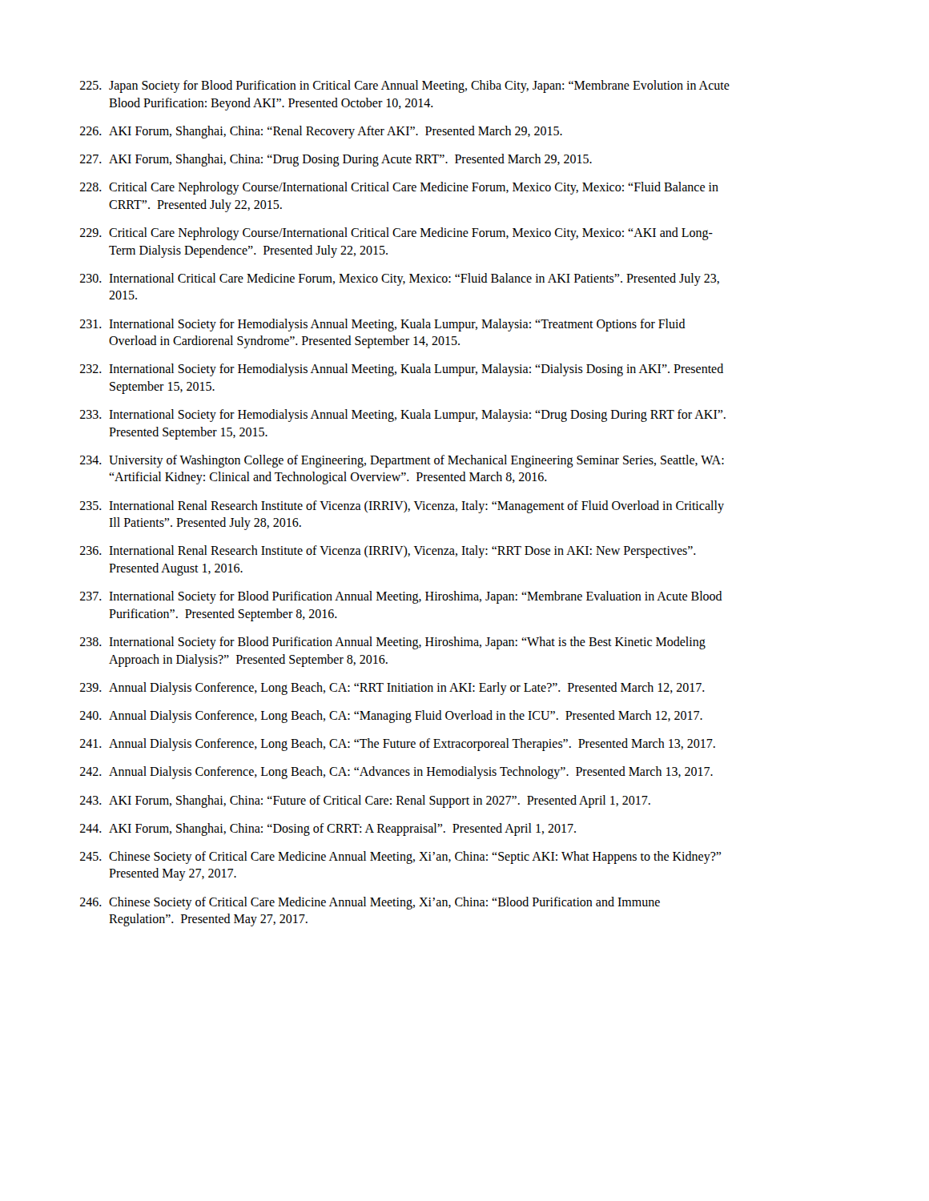Japan Society for Blood Purification in Critical Care Annual Meeting, Chiba City, Japan: “Membrane Evolution in Acute Blood Purification: Beyond AKI”. Presented October 10, 2014.
AKI Forum, Shanghai, China: “Renal Recovery After AKI”. Presented March 29, 2015.
AKI Forum, Shanghai, China: “Drug Dosing During Acute RRT”. Presented March 29, 2015.
Critical Care Nephrology Course/International Critical Care Medicine Forum, Mexico City, Mexico: “Fluid Balance in CRRT”. Presented July 22, 2015.
Critical Care Nephrology Course/International Critical Care Medicine Forum, Mexico City, Mexico: “AKI and Long-Term Dialysis Dependence”. Presented July 22, 2015.
International Critical Care Medicine Forum, Mexico City, Mexico: “Fluid Balance in AKI Patients”. Presented July 23, 2015.
International Society for Hemodialysis Annual Meeting, Kuala Lumpur, Malaysia: “Treatment Options for Fluid Overload in Cardiorenal Syndrome”. Presented September 14, 2015.
International Society for Hemodialysis Annual Meeting, Kuala Lumpur, Malaysia: “Dialysis Dosing in AKI”. Presented September 15, 2015.
International Society for Hemodialysis Annual Meeting, Kuala Lumpur, Malaysia: “Drug Dosing During RRT for AKI”. Presented September 15, 2015.
University of Washington College of Engineering, Department of Mechanical Engineering Seminar Series, Seattle, WA: “Artificial Kidney: Clinical and Technological Overview”. Presented March 8, 2016.
International Renal Research Institute of Vicenza (IRRIV), Vicenza, Italy: “Management of Fluid Overload in Critically Ill Patients”. Presented July 28, 2016.
International Renal Research Institute of Vicenza (IRRIV), Vicenza, Italy: “RRT Dose in AKI: New Perspectives”. Presented August 1, 2016.
International Society for Blood Purification Annual Meeting, Hiroshima, Japan: “Membrane Evaluation in Acute Blood Purification”. Presented September 8, 2016.
International Society for Blood Purification Annual Meeting, Hiroshima, Japan: “What is the Best Kinetic Modeling Approach in Dialysis?” Presented September 8, 2016.
Annual Dialysis Conference, Long Beach, CA: “RRT Initiation in AKI: Early or Late?”. Presented March 12, 2017.
Annual Dialysis Conference, Long Beach, CA: “Managing Fluid Overload in the ICU”. Presented March 12, 2017.
Annual Dialysis Conference, Long Beach, CA: “The Future of Extracorporeal Therapies”. Presented March 13, 2017.
Annual Dialysis Conference, Long Beach, CA: “Advances in Hemodialysis Technology”. Presented March 13, 2017.
AKI Forum, Shanghai, China: “Future of Critical Care: Renal Support in 2027”. Presented April 1, 2017.
AKI Forum, Shanghai, China: “Dosing of CRRT: A Reappraisal”. Presented April 1, 2017.
Chinese Society of Critical Care Medicine Annual Meeting, Xi’an, China: “Septic AKI: What Happens to the Kidney?” Presented May 27, 2017.
Chinese Society of Critical Care Medicine Annual Meeting, Xi’an, China: “Blood Purification and Immune Regulation”. Presented May 27, 2017.